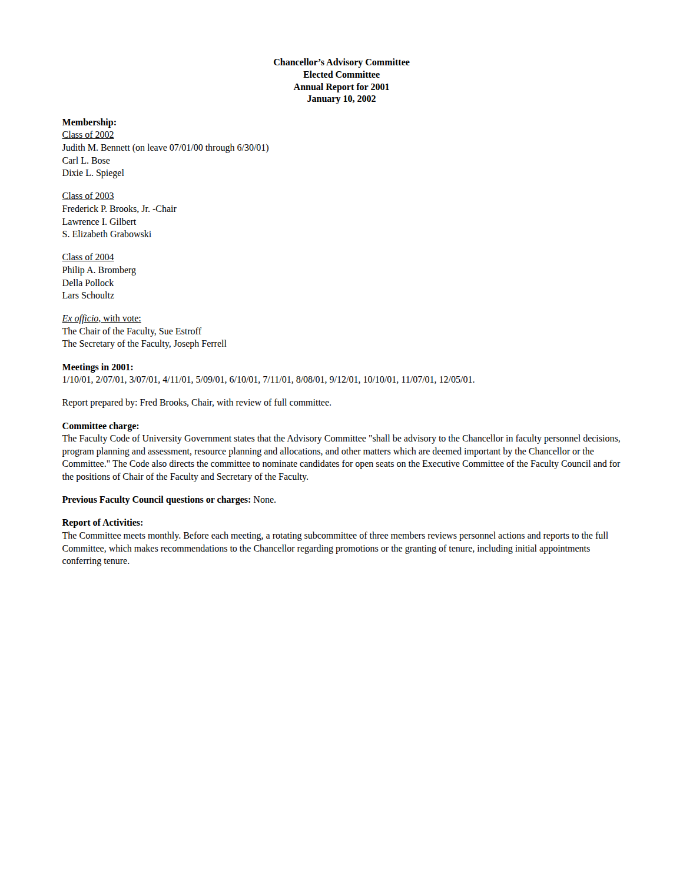Chancellor’s Advisory Committee
Elected Committee
Annual Report for 2001
January 10, 2002
Membership:
Class of 2002
Judith M. Bennett (on leave 07/01/00 through 6/30/01)
Carl L. Bose
Dixie L. Spiegel
Class of 2003
Frederick P. Brooks, Jr. -Chair
Lawrence I. Gilbert
S. Elizabeth Grabowski
Class of 2004
Philip A. Bromberg
Della Pollock
Lars Schoultz
Ex officio, with vote:
The Chair of the Faculty, Sue Estroff
The Secretary of the Faculty, Joseph Ferrell
Meetings in 2001:
1/10/01, 2/07/01, 3/07/01, 4/11/01, 5/09/01, 6/10/01, 7/11/01, 8/08/01, 9/12/01, 10/10/01, 11/07/01, 12/05/01.
Report prepared by: Fred Brooks, Chair, with review of full committee.
Committee charge:
The Faculty Code of University Government states that the Advisory Committee "shall be advisory to the Chancellor in faculty personnel decisions, program planning and assessment, resource planning and allocations, and other matters which are deemed important by the Chancellor or the Committee." The Code also directs the committee to nominate candidates for open seats on the Executive Committee of the Faculty Council and for the positions of Chair of the Faculty and Secretary of the Faculty.
Previous Faculty Council questions or charges: None.
Report of Activities:
The Committee meets monthly. Before each meeting, a rotating subcommittee of three members reviews personnel actions and reports to the full Committee, which makes recommendations to the Chancellor regarding promotions or the granting of tenure, including initial appointments conferring tenure.